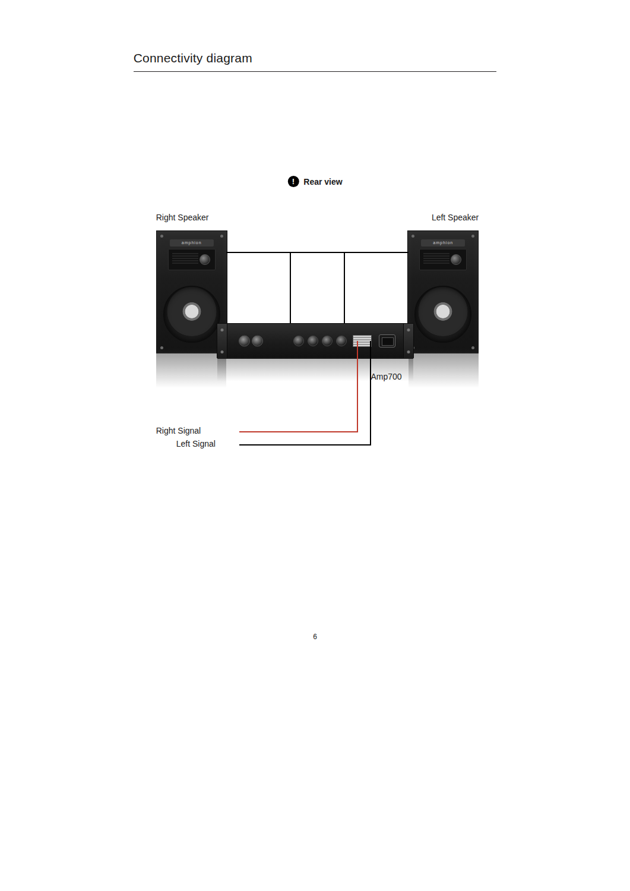Connectivity diagram
!Rear view
Right Speaker
Left Speaker
amphion
amphion
Amp700
Right Signal
Left Signal
6